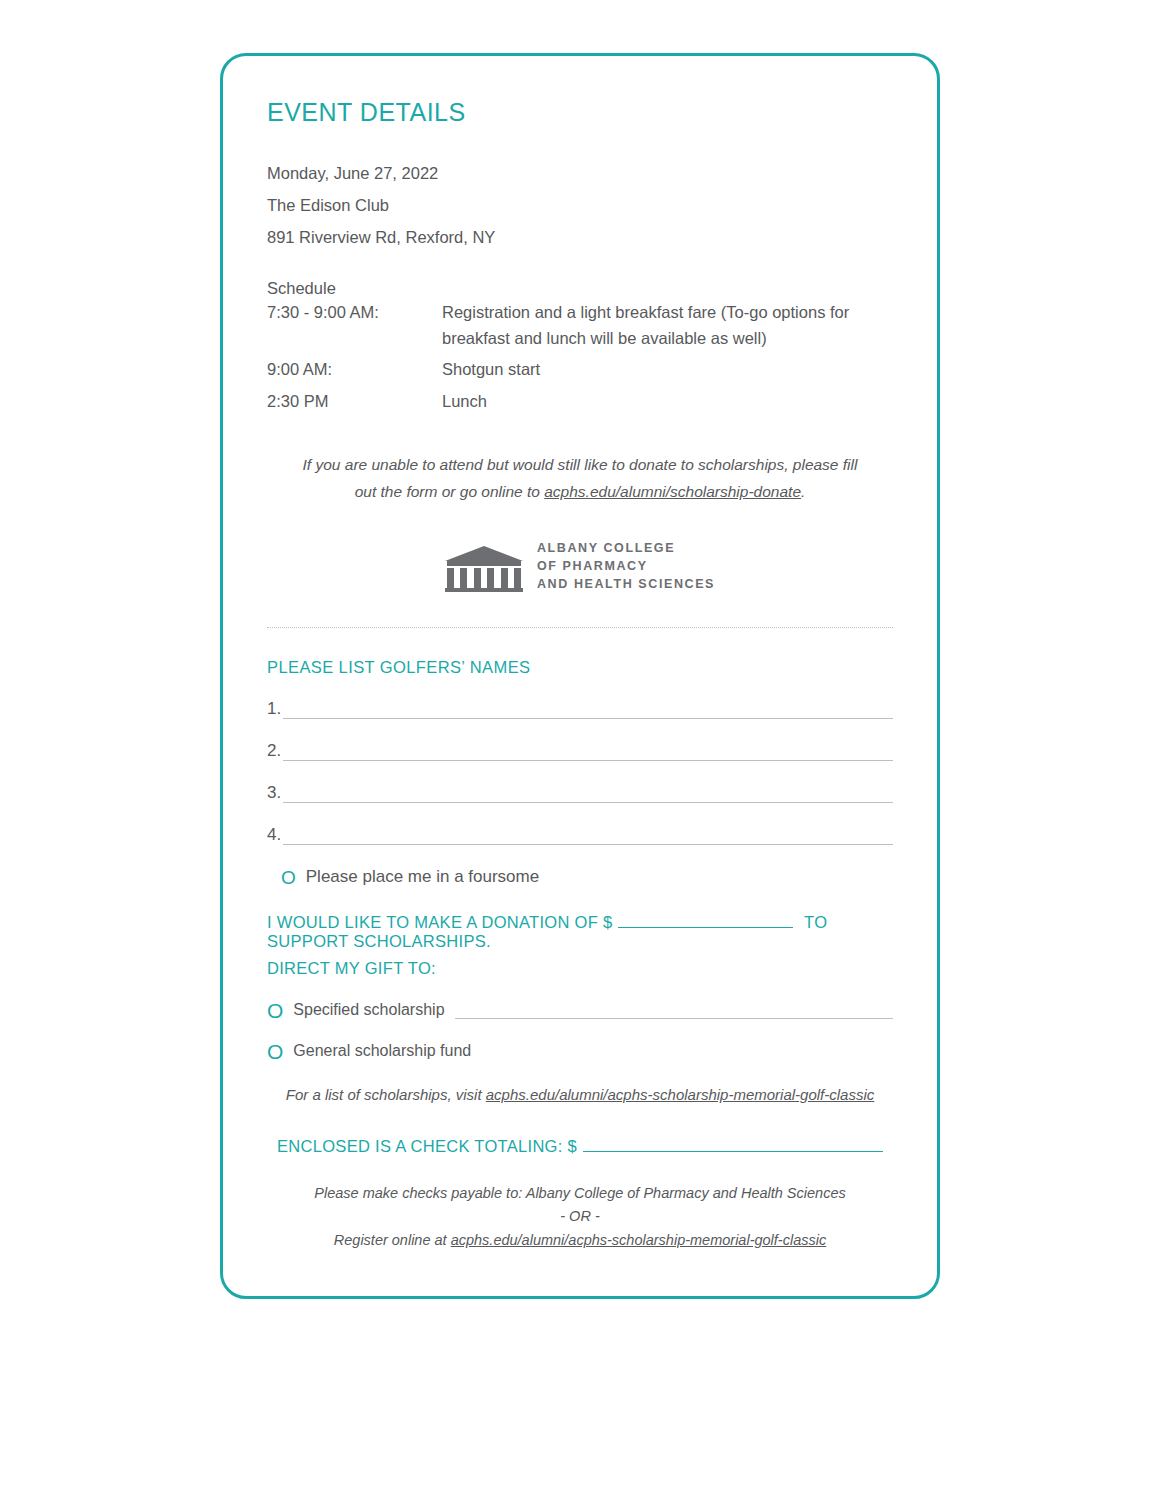EVENT DETAILS
Monday, June 27, 2022
The Edison Club
891 Riverview Rd, Rexford, NY
Schedule
| 7:30 - 9:00 AM: | Registration and a light breakfast fare (To-go options for breakfast and lunch will be available as well) |
| 9:00 AM: | Shotgun start |
| 2:30 PM | Lunch |
If you are unable to attend but would still like to donate to scholarships, please fill out the form or go online to acphs.edu/alumni/scholarship-donate.
Albany College
of Pharmacy
and Health Sciences
PLEASE LIST GOLFERS’ NAMES
O Please place me in a foursome
I WOULD LIKE TO MAKE A DONATION OF $ TO SUPPORT SCHOLARSHIPS.
DIRECT MY GIFT TO:
O Specified scholarship
O General scholarship fund
For a list of scholarships, visit acphs.edu/alumni/acphs-scholarship-memorial-golf-classic
ENCLOSED IS A CHECK TOTALING: $
Please make checks payable to: Albany College of Pharmacy and Health Sciences
- OR -
Register online at acphs.edu/alumni/acphs-scholarship-memorial-golf-classic